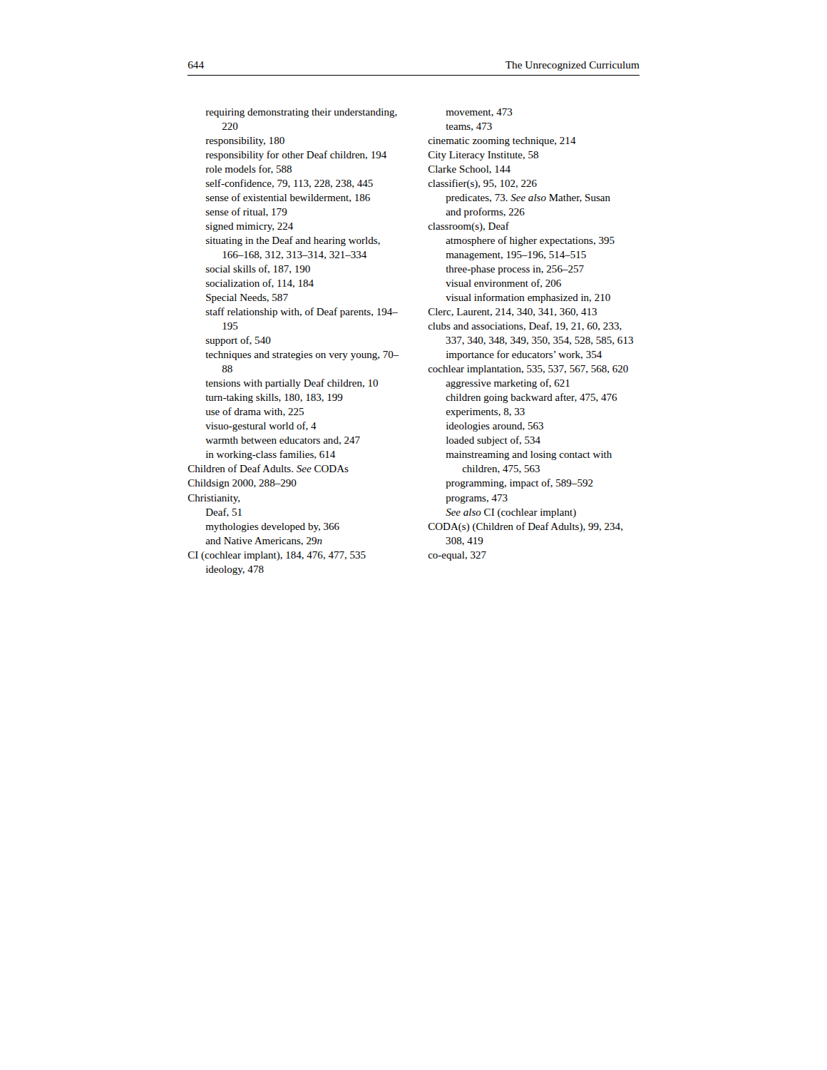644 The Unrecognized Curriculum
requiring demonstrating their understanding, 220
responsibility, 180
responsibility for other Deaf children, 194
role models for, 588
self-confidence, 79, 113, 228, 238, 445
sense of existential bewilderment, 186
sense of ritual, 179
signed mimicry, 224
situating in the Deaf and hearing worlds, 166–168, 312, 313–314, 321–334
social skills of, 187, 190
socialization of, 114, 184
Special Needs, 587
staff relationship with, of Deaf parents, 194–195
support of, 540
techniques and strategies on very young, 70–88
tensions with partially Deaf children, 10
turn-taking skills, 180, 183, 199
use of drama with, 225
visuo-gestural world of, 4
warmth between educators and, 247
in working-class families, 614
Children of Deaf Adults. See CODAs
Childsign 2000, 288–290
Christianity,
Deaf, 51
mythologies developed by, 366
and Native Americans, 29n
CI (cochlear implant), 184, 476, 477, 535
ideology, 478
movement, 473
teams, 473
cinematic zooming technique, 214
City Literacy Institute, 58
Clarke School, 144
classifier(s), 95, 102, 226
predicates, 73. See also Mather, Susan
and proforms, 226
classroom(s), Deaf
atmosphere of higher expectations, 395
management, 195–196, 514–515
three-phase process in, 256–257
visual environment of, 206
visual information emphasized in, 210
Clerc, Laurent, 214, 340, 341, 360, 413
clubs and associations, Deaf, 19, 21, 60, 233, 337, 340, 348, 349, 350, 354, 528, 585, 613
importance for educators’ work, 354
cochlear implantation, 535, 537, 567, 568, 620
aggressive marketing of, 621
children going backward after, 475, 476
experiments, 8, 33
ideologies around, 563
loaded subject of, 534
mainstreaming and losing contact with children, 475, 563
programming, impact of, 589–592
programs, 473
See also CI (cochlear implant)
CODA(s) (Children of Deaf Adults), 99, 234, 308, 419
co-equal, 327